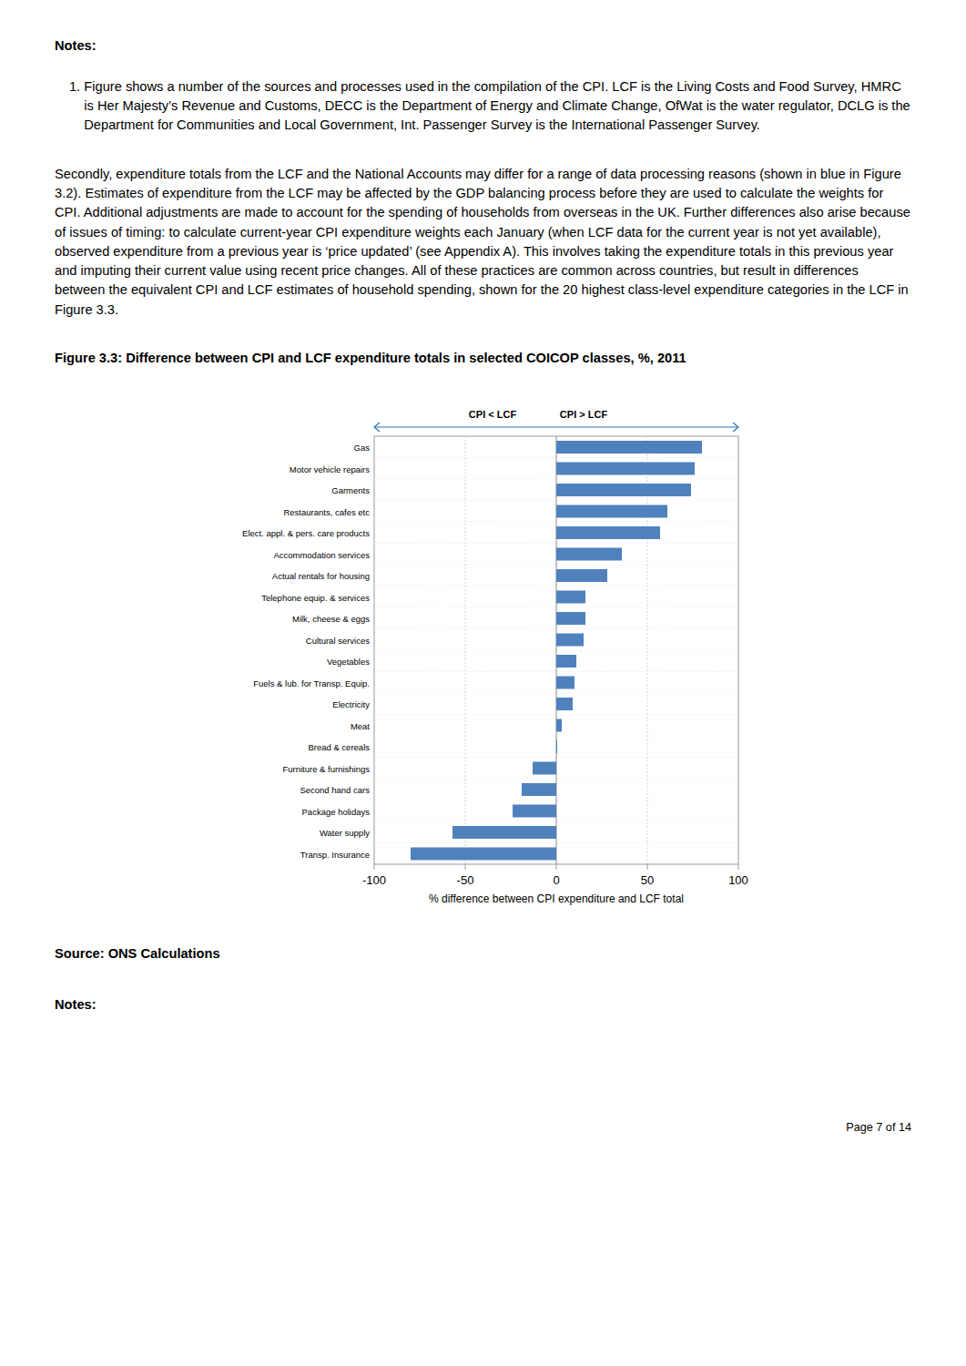Notes:
Figure shows a number of the sources and processes used in the compilation of the CPI. LCF is the Living Costs and Food Survey, HMRC is Her Majesty’s Revenue and Customs, DECC is the Department of Energy and Climate Change, OfWat is the water regulator, DCLG is the Department for Communities and Local Government, Int. Passenger Survey is the International Passenger Survey.
Secondly, expenditure totals from the LCF and the National Accounts may differ for a range of data processing reasons (shown in blue in Figure 3.2). Estimates of expenditure from the LCF may be affected by the GDP balancing process before they are used to calculate the weights for CPI. Additional adjustments are made to account for the spending of households from overseas in the UK. Further differences also arise because of issues of timing: to calculate current-year CPI expenditure weights each January (when LCF data for the current year is not yet available), observed expenditure from a previous year is ‘price updated’ (see Appendix A). This involves taking the expenditure totals in this previous year and imputing their current value using recent price changes. All of these practices are common across countries, but result in differences between the equivalent CPI and LCF estimates of household spending, shown for the 20 highest class-level expenditure categories in the LCF in Figure 3.3.
Figure 3.3: Difference between CPI and LCF expenditure totals in selected COICOP classes, %, 2011
CPI < LCF CPI > LCF Gas Motor vehicle repairs Garments Restaurants, cafes etc Elect. appl. & pers. care products Accommodation services Actual rentals for housing Telephone equip. & services Milk, cheese & eggs Cultural services Vegetables Fuels & lub. for Transp. Equip. Electricity Meat Bread & cereals Furniture & furnishings Second hand cars Package holidays Water supply Transp. Insurance -100 -50 0 50 100 % difference between CPI expenditure and LCF total
Source: ONS Calculations
Notes:
Page 7 of 14